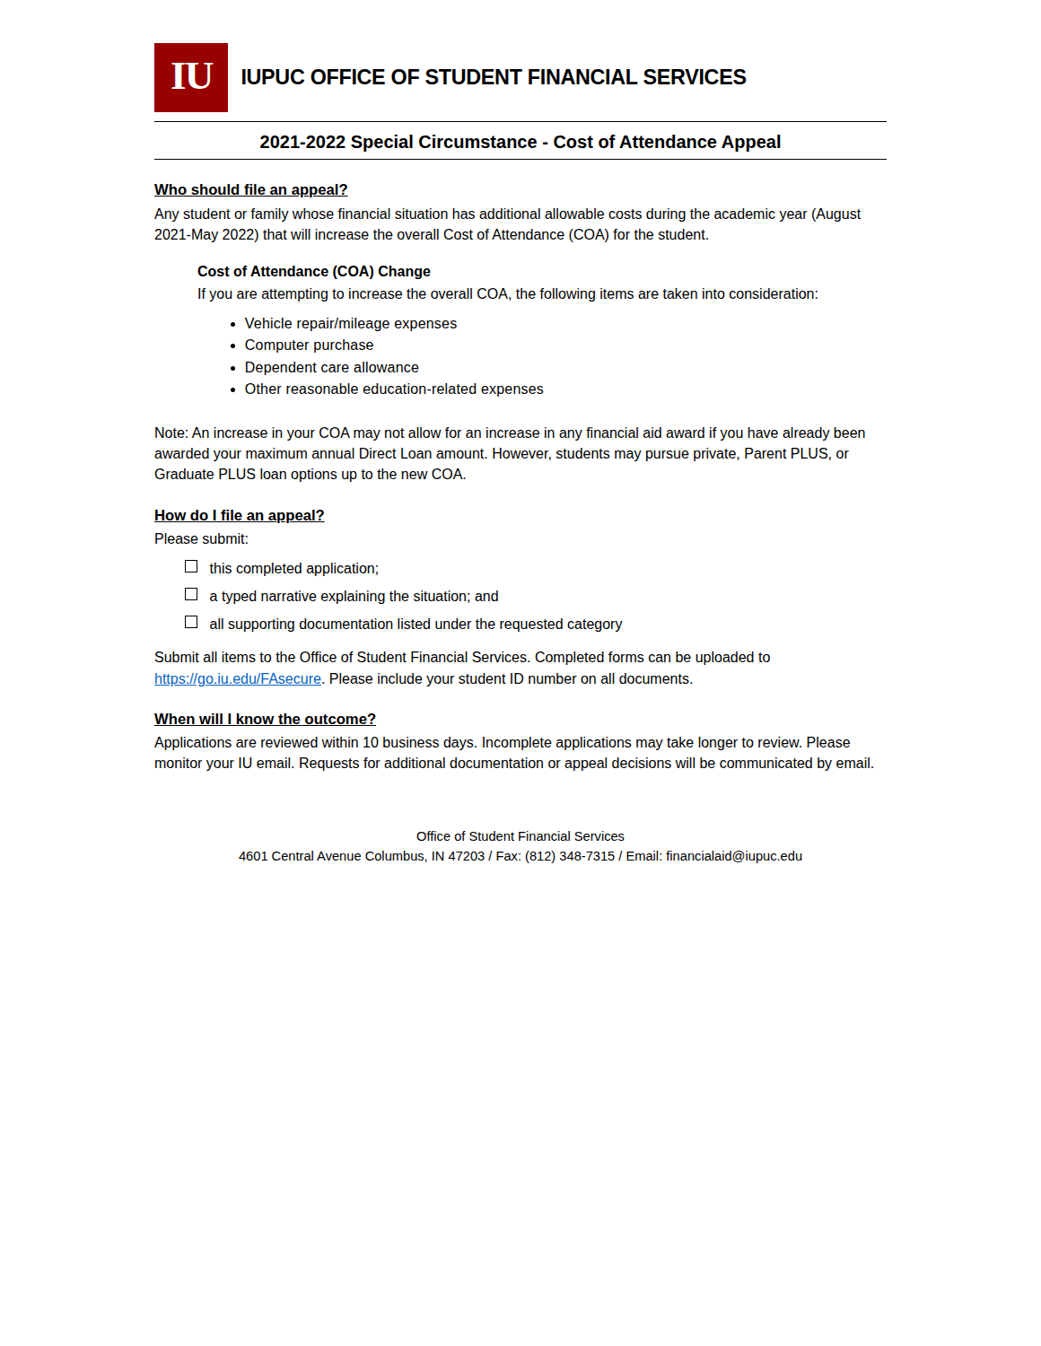IU
IUPUC OFFICE OF STUDENT FINANCIAL SERVICES
2021-2022 Special Circumstance - Cost of Attendance Appeal
Who should file an appeal?
Any student or family whose financial situation has additional allowable costs during the academic year (August 2021-May 2022) that will increase the overall Cost of Attendance (COA) for the student.
Cost of Attendance (COA) Change
If you are attempting to increase the overall COA, the following items are taken into consideration:
Vehicle repair/mileage expenses
Computer purchase
Dependent care allowance
Other reasonable education-related expenses
Note: An increase in your COA may not allow for an increase in any financial aid award if you have already been awarded your maximum annual Direct Loan amount. However, students may pursue private, Parent PLUS, or Graduate PLUS loan options up to the new COA.
How do I file an appeal?
Please submit:
this completed application;
a typed narrative explaining the situation; and
all supporting documentation listed under the requested category
Submit all items to the Office of Student Financial Services. Completed forms can be uploaded to https://go.iu.edu/FAsecure. Please include your student ID number on all documents.
When will I know the outcome?
Applications are reviewed within 10 business days. Incomplete applications may take longer to review. Please monitor your IU email. Requests for additional documentation or appeal decisions will be communicated by email.
Office of Student Financial Services
4601 Central Avenue Columbus, IN 47203 / Fax: (812) 348-7315 / Email: financialaid@iupuc.edu